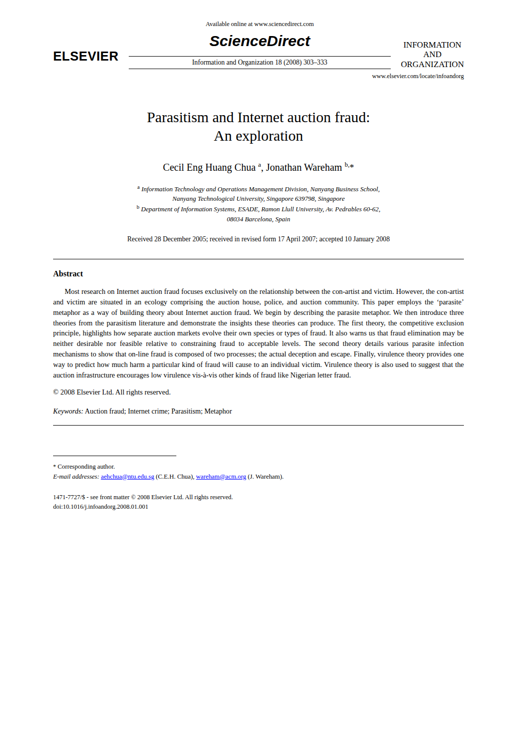ELSEVIER
Available online at www.sciencedirect.com
ScienceDirect
Information and Organization 18 (2008) 303–333
INFORMATION
AND
ORGANIZATION
www.elsevier.com/locate/infoandorg
Parasitism and Internet auction fraud:
An exploration
Cecil Eng Huang Chua a, Jonathan Wareham b,*
a Information Technology and Operations Management Division, Nanyang Business School,
Nanyang Technological University, Singapore 639798, Singapore
b Department of Information Systems, ESADE, Ramon Llull University, Av. Pedrables 60-62,
08034 Barcelona, Spain
Received 28 December 2005; received in revised form 17 April 2007; accepted 10 January 2008
Abstract
Most research on Internet auction fraud focuses exclusively on the relationship between the con-artist and victim. However, the con-artist and victim are situated in an ecology comprising the auction house, police, and auction community. This paper employs the ‘parasite’ metaphor as a way of building theory about Internet auction fraud. We begin by describing the parasite metaphor. We then introduce three theories from the parasitism literature and demonstrate the insights these theories can produce. The first theory, the competitive exclusion principle, highlights how separate auction markets evolve their own species or types of fraud. It also warns us that fraud elimination may be neither desirable nor feasible relative to constraining fraud to acceptable levels. The second theory details various parasite infection mechanisms to show that on-line fraud is composed of two processes; the actual deception and escape. Finally, virulence theory provides one way to predict how much harm a particular kind of fraud will cause to an individual victim. Virulence theory is also used to suggest that the auction infrastructure encourages low virulence vis-à-vis other kinds of fraud like Nigerian letter fraud.
© 2008 Elsevier Ltd. All rights reserved.
Keywords: Auction fraud; Internet crime; Parasitism; Metaphor
* Corresponding author.
E-mail addresses: aehchua@ntu.edu.sg (C.E.H. Chua), wareham@acm.org (J. Wareham).
1471-7727/$ - see front matter © 2008 Elsevier Ltd. All rights reserved.
doi:10.1016/j.infoandorg.2008.01.001